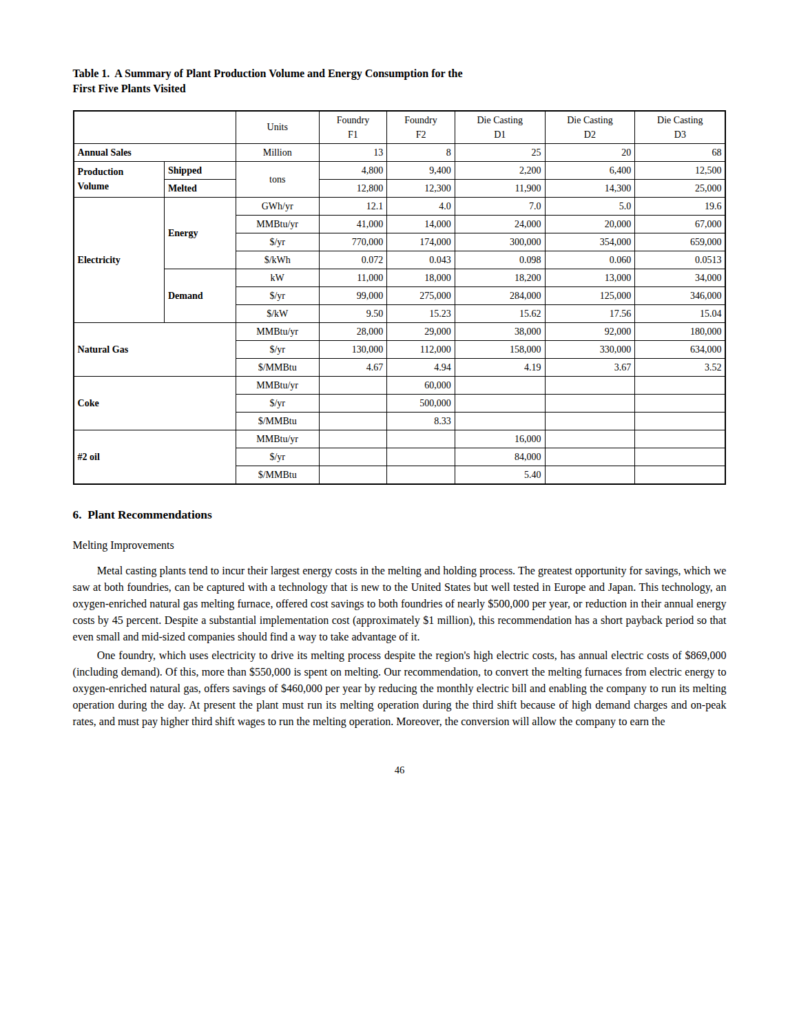Table 1. A Summary of Plant Production Volume and Energy Consumption for the
First Five Plants Visited
| | Units | Foundry F1 | Foundry F2 | Die Casting D1 | Die Casting D2 | Die Casting D3 |
| --- | --- | --- | --- | --- | --- | --- |
| Annual Sales | Million | 13 | 8 | 25 | 20 | 68 |
| Production Volume | Shipped | tons | 4,800 | 9,400 | 2,200 | 6,400 | 12,500 |
| Melted | 12,800 | 12,300 | 11,900 | 14,300 | 25,000 |
| Electricity | Energy | GWh/yr | 12.1 | 4.0 | 7.0 | 5.0 | 19.6 |
| MMBtu/yr | 41,000 | 14,000 | 24,000 | 20,000 | 67,000 |
| $/yr | 770,000 | 174,000 | 300,000 | 354,000 | 659,000 |
| $/kWh | 0.072 | 0.043 | 0.098 | 0.060 | 0.0513 |
| Demand | kW | 11,000 | 18,000 | 18,200 | 13,000 | 34,000 |
| $/yr | 99,000 | 275,000 | 284,000 | 125,000 | 346,000 |
| $/kW | 9.50 | 15.23 | 15.62 | 17.56 | 15.04 |
| Natural Gas | MMBtu/yr | 28,000 | 29,000 | 38,000 | 92,000 | 180,000 |
| $/yr | 130,000 | 112,000 | 158,000 | 330,000 | 634,000 |
| $/MMBtu | 4.67 | 4.94 | 4.19 | 3.67 | 3.52 |
| Coke | MMBtu/yr | | 60,000 | | | |
| $/yr | | 500,000 | | | |
| $/MMBtu | | 8.33 | | | |
| #2 oil | MMBtu/yr | | | 16,000 | | |
| $/yr | | | 84,000 | | |
| $/MMBtu | | | 5.40 | | |
6. Plant Recommendations
Melting Improvements
Metal casting plants tend to incur their largest energy costs in the melting and holding process. The greatest opportunity for savings, which we saw at both foundries, can be captured with a technology that is new to the United States but well tested in Europe and Japan. This technology, an oxygen-enriched natural gas melting furnace, offered cost savings to both foundries of nearly $500,000 per year, or reduction in their annual energy costs by 45 percent. Despite a substantial implementation cost (approximately $1 million), this recommendation has a short payback period so that even small and mid-sized companies should find a way to take advantage of it.
One foundry, which uses electricity to drive its melting process despite the region's high electric costs, has annual electric costs of $869,000 (including demand). Of this, more than $550,000 is spent on melting. Our recommendation, to convert the melting furnaces from electric energy to oxygen-enriched natural gas, offers savings of $460,000 per year by reducing the monthly electric bill and enabling the company to run its melting operation during the day. At present the plant must run its melting operation during the third shift because of high demand charges and on-peak rates, and must pay higher third shift wages to run the melting operation. Moreover, the conversion will allow the company to earn the
46